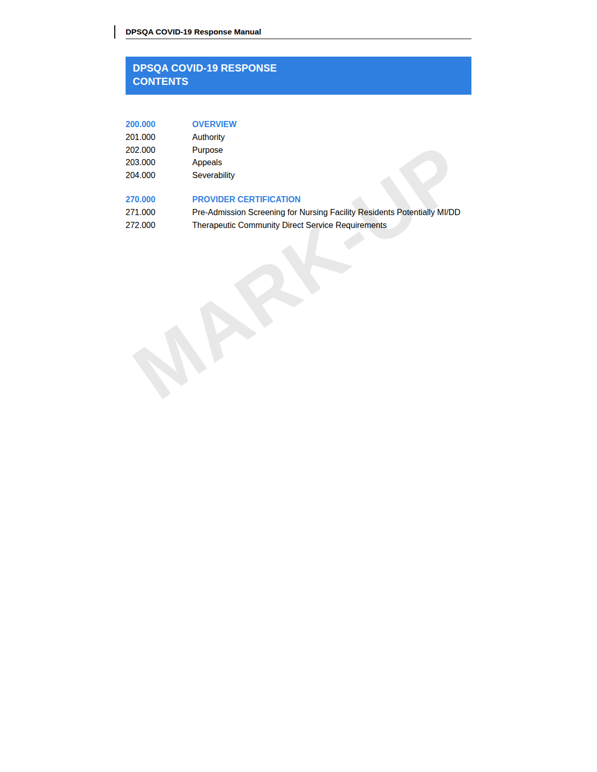MARK-UP
DPSQA COVID-19 Response Manual
DPSQA COVID-19 RESPONSE
CONTENTS
| 200.000 | OVERVIEW |
| 201.000 | Authority |
| 202.000 | Purpose |
| 203.000 | Appeals |
| 204.000 | Severability |
| 270.000 | PROVIDER CERTIFICATION |
| 271.000 | Pre-Admission Screening for Nursing Facility Residents Potentially MI/DD |
| 272.000 | Therapeutic Community Direct Service Requirements |